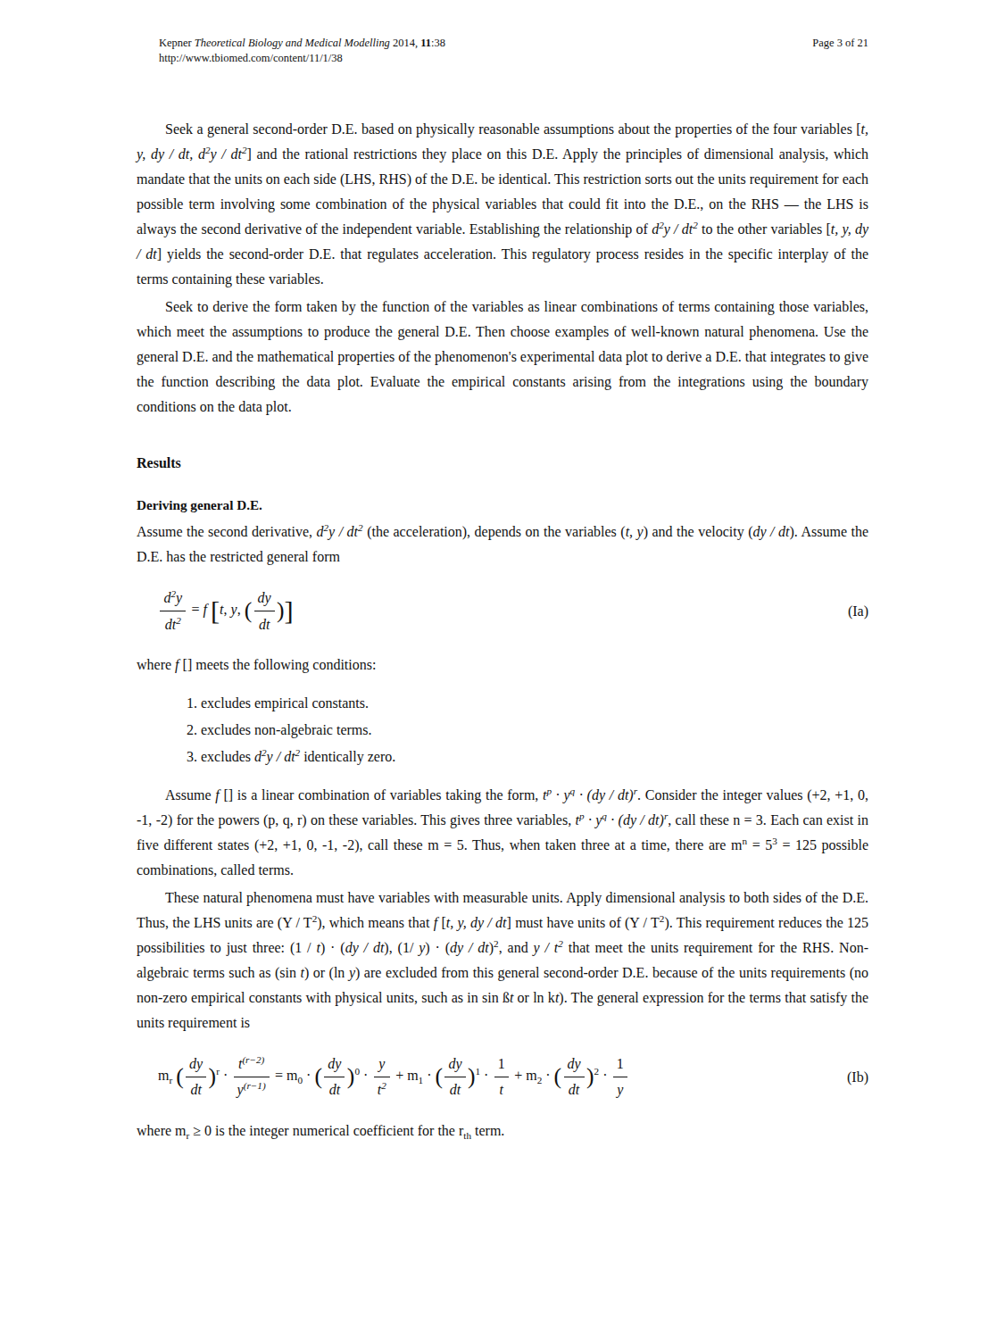Kepner Theoretical Biology and Medical Modelling 2014, 11:38
http://www.tbiomed.com/content/11/1/38
Page 3 of 21
Seek a general second-order D.E. based on physically reasonable assumptions about the properties of the four variables [t, y, dy / dt, d2y / dt2] and the rational restrictions they place on this D.E. Apply the principles of dimensional analysis, which mandate that the units on each side (LHS, RHS) of the D.E. be identical. This restriction sorts out the units requirement for each possible term involving some combination of the physical variables that could fit into the D.E., on the RHS — the LHS is always the second derivative of the independent variable. Establishing the relationship of d2y / dt2 to the other variables [t, y, dy / dt] yields the second-order D.E. that regulates acceleration. This regulatory process resides in the specific interplay of the terms containing these variables.
Seek to derive the form taken by the function of the variables as linear combinations of terms containing those variables, which meet the assumptions to produce the general D.E. Then choose examples of well-known natural phenomena. Use the general D.E. and the mathematical properties of the phenomenon's experimental data plot to derive a D.E. that integrates to give the function describing the data plot. Evaluate the empirical constants arising from the integrations using the boundary conditions on the data plot.
Results
Deriving general D.E.
Assume the second derivative, d2y / dt2 (the acceleration), depends on the variables (t, y) and the velocity (dy / dt). Assume the D.E. has the restricted general form
d2y dt2 = f [t, y, (dy dt)]
(Ia)
where f [] meets the following conditions:
excludes empirical constants.
excludes non-algebraic terms.
excludes d2y / dt2 identically zero.
Assume f [] is a linear combination of variables taking the form, tp · yq · (dy / dt)r. Consider the integer values (+2, +1, 0, -1, -2) for the powers (p, q, r) on these variables. This gives three variables, tp · yq · (dy / dt)r, call these n = 3. Each can exist in five different states (+2, +1, 0, -1, -2), call these m = 5. Thus, when taken three at a time, there are mn = 53 = 125 possible combinations, called terms.
These natural phenomena must have variables with measurable units. Apply dimensional analysis to both sides of the D.E. Thus, the LHS units are (Y / T2), which means that f [t, y, dy / dt] must have units of (Y / T2). This requirement reduces the 125 possibilities to just three: (1 / t) · (dy / dt), (1/ y) · (dy / dt)2, and y / t2 that meet the units requirement for the RHS. Non-algebraic terms such as (sin t) or (ln y) are excluded from this general second-order D.E. because of the units requirements (no non-zero empirical constants with physical units, such as in sin ßt or ln kt). The general expression for the terms that satisfy the units requirement is
mr (dy dt)r · t(r−2) y(r−1) = m0 · (dy dt)0 · yt2 + m1 · (dy dt)1 · 1 t + m2 · (dy dt)2 · 1 y
(Ib)
where mr ≥ 0 is the integer numerical coefficient for the rth term.